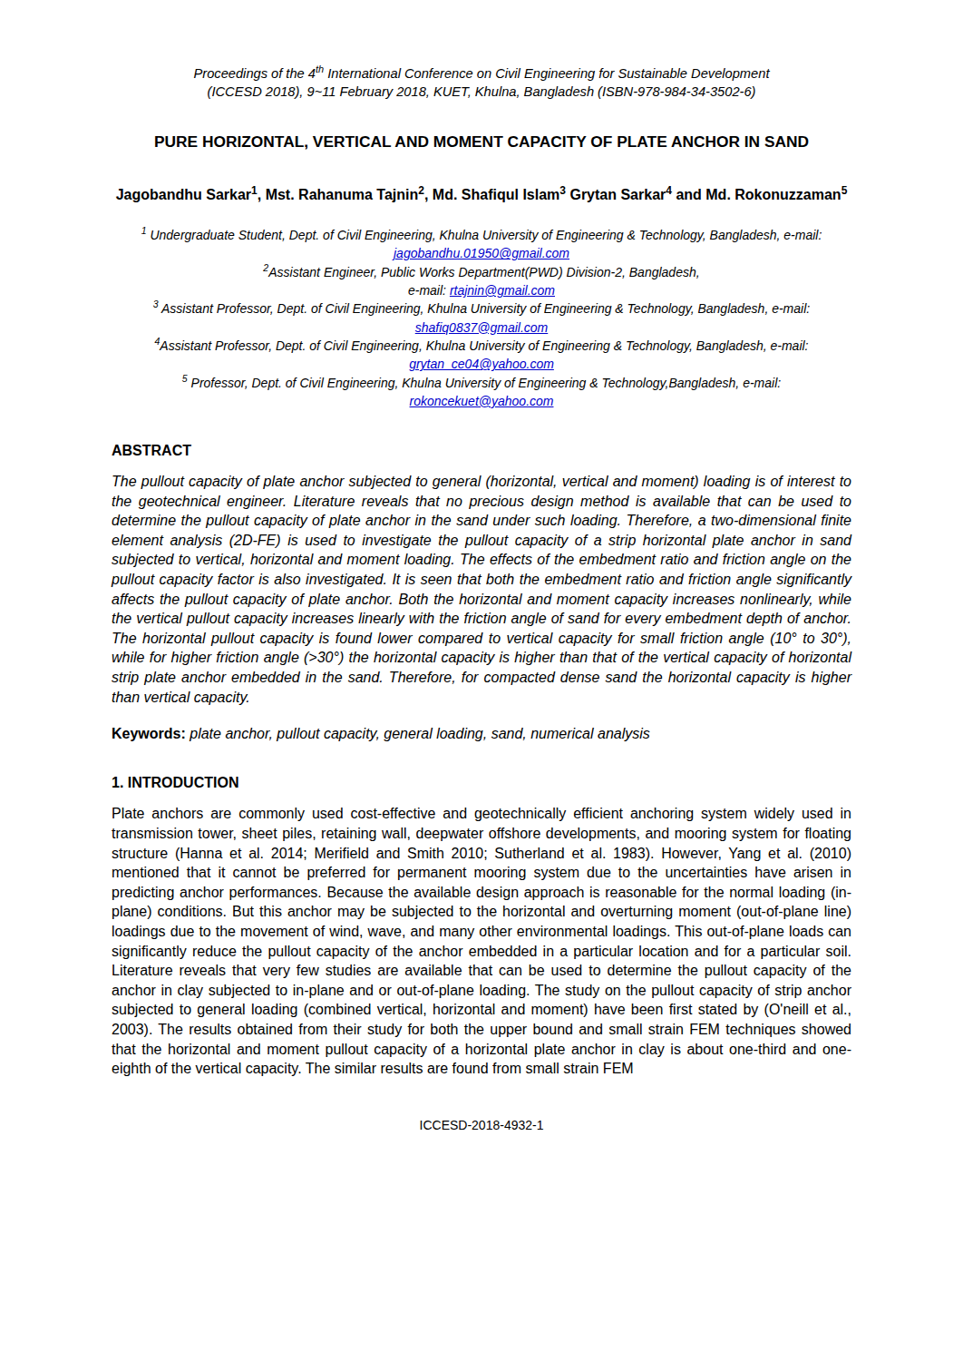Proceedings of the 4th International Conference on Civil Engineering for Sustainable Development
(ICCESD 2018), 9~11 February 2018, KUET, Khulna, Bangladesh (ISBN-978-984-34-3502-6)
Pure Horizontal, Vertical and Moment Capacity of Plate Anchor in Sand
Jagobandhu Sarkar1, Mst. Rahanuma Tajnin2, Md. Shafiqul Islam3 Grytan Sarkar4 and Md. Rokonuzzaman5
1 Undergraduate Student, Dept. of Civil Engineering, Khulna University of Engineering & Technology, Bangladesh, e-mail: jagobandhu.01950@gmail.com
2Assistant Engineer, Public Works Department(PWD) Division-2, Bangladesh,
e-mail: rtajnin@gmail.com
3 Assistant Professor, Dept. of Civil Engineering, Khulna University of Engineering & Technology, Bangladesh, e-mail: shafiq0837@gmail.com
4Assistant Professor, Dept. of Civil Engineering, Khulna University of Engineering & Technology, Bangladesh, e-mail: grytan_ce04@yahoo.com
5 Professor, Dept. of Civil Engineering, Khulna University of Engineering & Technology,Bangladesh, e-mail: rokoncekuet@yahoo.com
Abstract
The pullout capacity of plate anchor subjected to general (horizontal, vertical and moment) loading is of interest to the geotechnical engineer. Literature reveals that no precious design method is available that can be used to determine the pullout capacity of plate anchor in the sand under such loading. Therefore, a two-dimensional finite element analysis (2D-FE) is used to investigate the pullout capacity of a strip horizontal plate anchor in sand subjected to vertical, horizontal and moment loading. The effects of the embedment ratio and friction angle on the pullout capacity factor is also investigated. It is seen that both the embedment ratio and friction angle significantly affects the pullout capacity of plate anchor. Both the horizontal and moment capacity increases nonlinearly, while the vertical pullout capacity increases linearly with the friction angle of sand for every embedment depth of anchor. The horizontal pullout capacity is found lower compared to vertical capacity for small friction angle (10° to 30°), while for higher friction angle (>30°) the horizontal capacity is higher than that of the vertical capacity of horizontal strip plate anchor embedded in the sand. Therefore, for compacted dense sand the horizontal capacity is higher than vertical capacity.
Keywords: plate anchor, pullout capacity, general loading, sand, numerical analysis
1. Introduction
Plate anchors are commonly used cost-effective and geotechnically efficient anchoring system widely used in transmission tower, sheet piles, retaining wall, deepwater offshore developments, and mooring system for floating structure (Hanna et al. 2014; Merifield and Smith 2010; Sutherland et al. 1983). However, Yang et al. (2010) mentioned that it cannot be preferred for permanent mooring system due to the uncertainties have arisen in predicting anchor performances. Because the available design approach is reasonable for the normal loading (in-plane) conditions. But this anchor may be subjected to the horizontal and overturning moment (out-of-plane line) loadings due to the movement of wind, wave, and many other environmental loadings. This out-of-plane loads can significantly reduce the pullout capacity of the anchor embedded in a particular location and for a particular soil. Literature reveals that very few studies are available that can be used to determine the pullout capacity of the anchor in clay subjected to in-plane and or out-of-plane loading. The study on the pullout capacity of strip anchor subjected to general loading (combined vertical, horizontal and moment) have been first stated by (O'neill et al., 2003). The results obtained from their study for both the upper bound and small strain FEM techniques showed that the horizontal and moment pullout capacity of a horizontal plate anchor in clay is about one-third and one-eighth of the vertical capacity. The similar results are found from small strain FEM
ICCESD-2018-4932-1